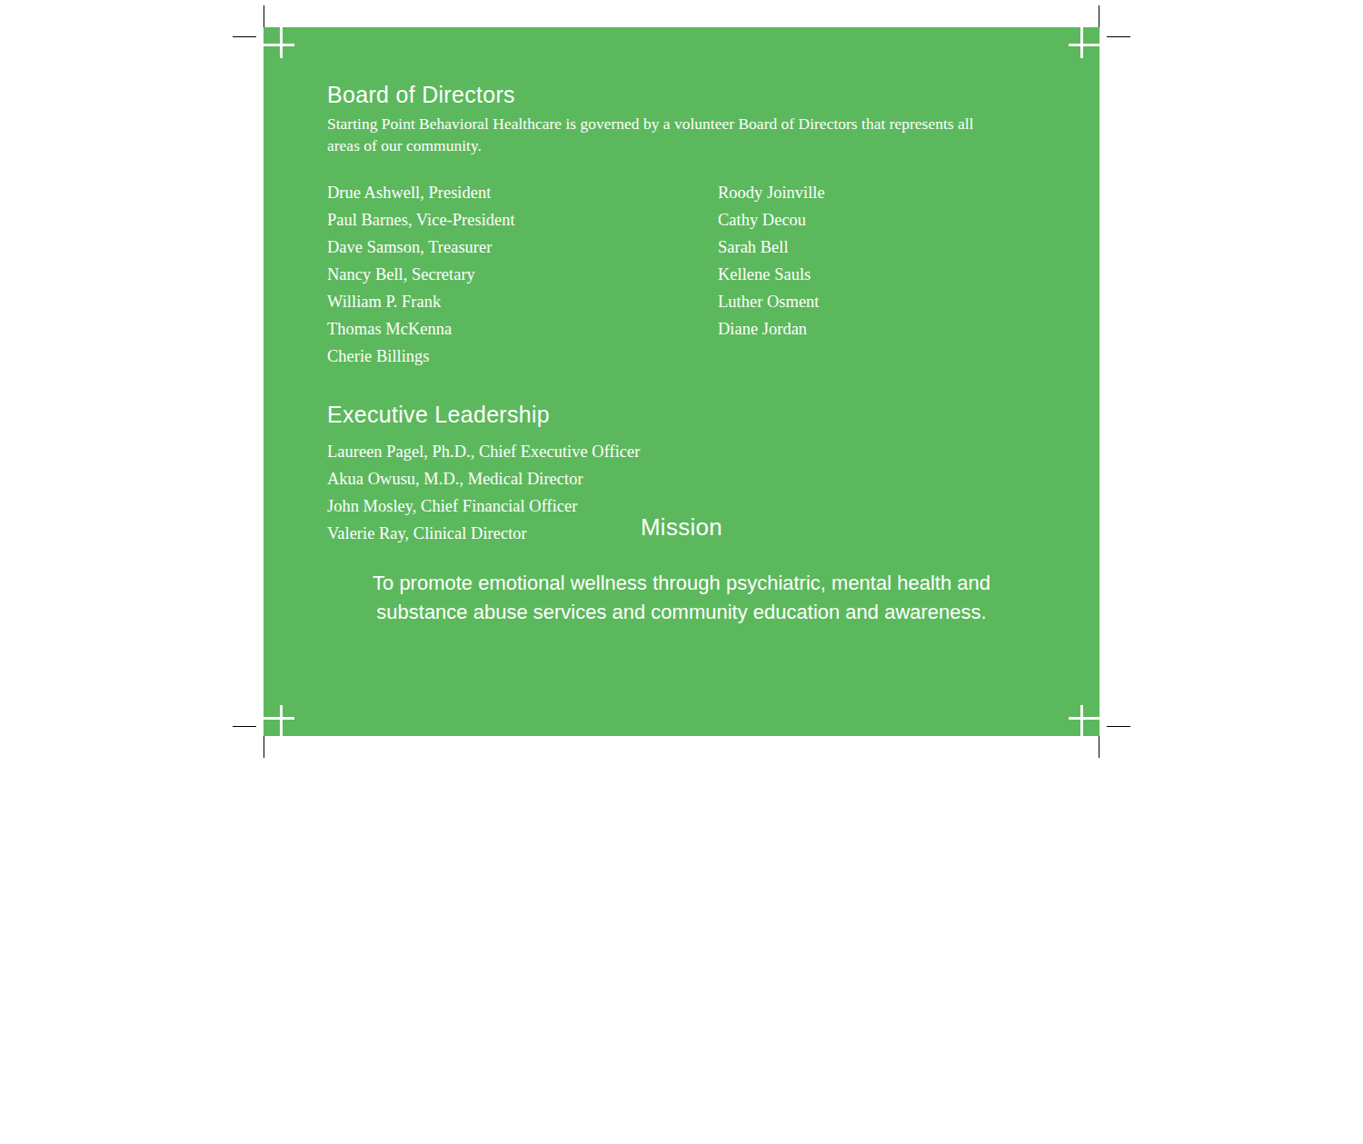Board of Directors
Starting Point Behavioral Healthcare is governed by a volunteer Board of Directors that represents all areas of our community.
Drue Ashwell, President
Paul Barnes, Vice-President
Dave Samson, Treasurer
Nancy Bell, Secretary
William P. Frank
Thomas McKenna
Cherie Billings
Roody Joinville
Cathy Decou
Sarah Bell
Kellene Sauls
Luther Osment
Diane Jordan
Executive Leadership
Laureen Pagel, Ph.D., Chief Executive Officer
Akua Owusu, M.D., Medical Director
John Mosley, Chief Financial Officer
Valerie Ray, Clinical Director
Mission
To promote emotional wellness through psychiatric, mental health and substance abuse services and community education and awareness.